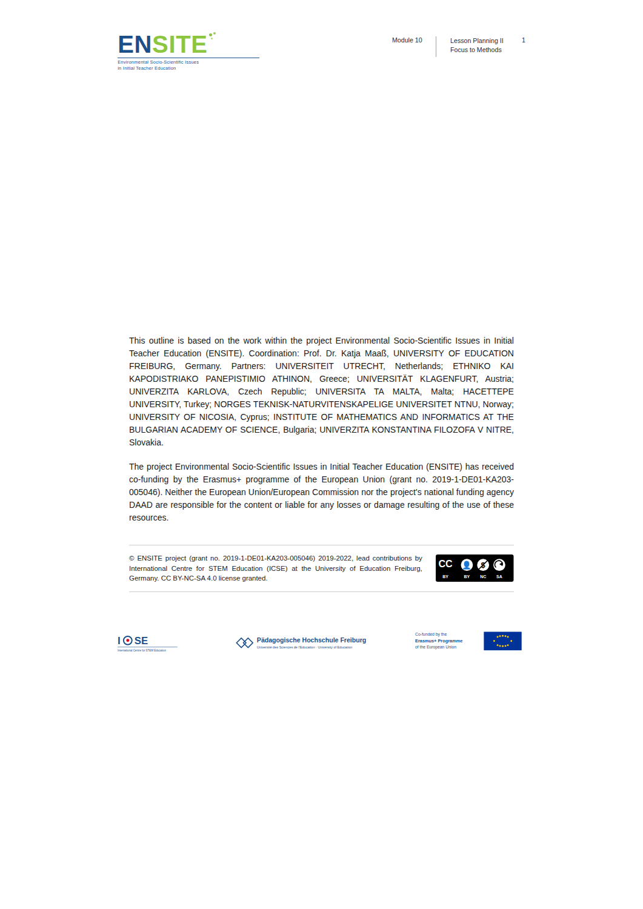EN SITE
Environmental Socio-Scientific Issues
in Initial Teacher Education
Module 10
Lesson Planning II
Focus to Methods
1
This outline is based on the work within the project Environmental Socio-Scientific Issues in Initial Teacher Education (ENSITE). Coordination: Prof. Dr. Katja Maaß, UNIVERSITY OF EDUCATION FREIBURG, Germany. Partners: UNIVERSITEIT UTRECHT, Netherlands; ETHNIKO KAI KAPODISTRIAKO PANEPISTIMIO ATHINON, Greece; UNIVERSITÄT KLAGENFURT, Austria; UNIVERZITA KARLOVA, Czech Republic; UNIVERSITA TA MALTA, Malta; HACETTEPE UNIVERSITY, Turkey; NORGES TEKNISK-NATURVITENSKAPELIGE UNIVERSITET NTNU, Norway; UNIVERSITY OF NICOSIA, Cyprus; INSTITUTE OF MATHEMATICS AND INFORMATICS AT THE BULGARIAN ACADEMY OF SCIENCE, Bulgaria; UNIVERZITA KONSTANTINA FILOZOFA V NITRE, Slovakia.
The project Environmental Socio-Scientific Issues in Initial Teacher Education (ENSITE) has received co-funding by the Erasmus+ programme of the European Union (grant no. 2019-1-DE01-KA203-005046). Neither the European Union/European Commission nor the project's national funding agency DAAD are responsible for the content or liable for any losses or damage resulting of the use of these resources.
© ENSITE project (grant no. 2019-1-DE01-KA203-005046) 2019-2022, lead contributions by International Centre for STEM Education (ICSE) at the University of Education Freiburg, Germany. CC BY-NC-SA 4.0 license granted.
CC 👤 $ BY BY NC SA
I SE International Centre for STEM Education
Pädagogische Hochschule Freiburg Université des Sciences de l'Education · University of Education
Co-funded by the Erasmus+ Programme of the European Union